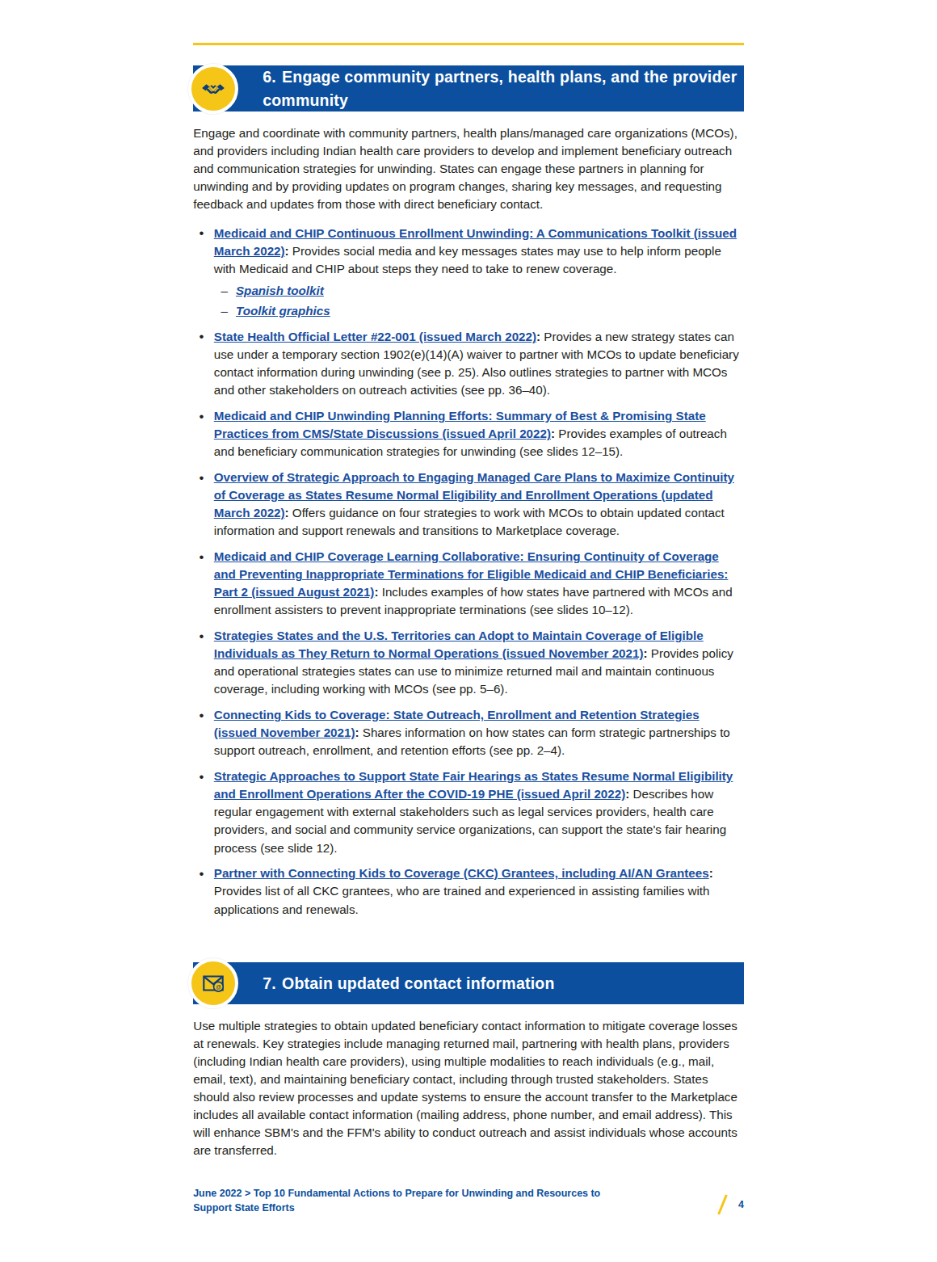6. Engage community partners, health plans, and the provider community
Engage and coordinate with community partners, health plans/managed care organizations (MCOs), and providers including Indian health care providers to develop and implement beneficiary outreach and communication strategies for unwinding. States can engage these partners in planning for unwinding and by providing updates on program changes, sharing key messages, and requesting feedback and updates from those with direct beneficiary contact.
Medicaid and CHIP Continuous Enrollment Unwinding: A Communications Toolkit (issued March 2022): Provides social media and key messages states may use to help inform people with Medicaid and CHIP about steps they need to take to renew coverage.
Spanish toolkit
Toolkit graphics
State Health Official Letter #22-001 (issued March 2022): Provides a new strategy states can use under a temporary section 1902(e)(14)(A) waiver to partner with MCOs to update beneficiary contact information during unwinding (see p. 25). Also outlines strategies to partner with MCOs and other stakeholders on outreach activities (see pp. 36–40).
Medicaid and CHIP Unwinding Planning Efforts: Summary of Best & Promising State Practices from CMS/State Discussions (issued April 2022): Provides examples of outreach and beneficiary communication strategies for unwinding (see slides 12–15).
Overview of Strategic Approach to Engaging Managed Care Plans to Maximize Continuity of Coverage as States Resume Normal Eligibility and Enrollment Operations (updated March 2022): Offers guidance on four strategies to work with MCOs to obtain updated contact information and support renewals and transitions to Marketplace coverage.
Medicaid and CHIP Coverage Learning Collaborative: Ensuring Continuity of Coverage and Preventing Inappropriate Terminations for Eligible Medicaid and CHIP Beneficiaries: Part 2 (issued August 2021): Includes examples of how states have partnered with MCOs and enrollment assisters to prevent inappropriate terminations (see slides 10–12).
Strategies States and the U.S. Territories can Adopt to Maintain Coverage of Eligible Individuals as They Return to Normal Operations (issued November 2021): Provides policy and operational strategies states can use to minimize returned mail and maintain continuous coverage, including working with MCOs (see pp. 5–6).
Connecting Kids to Coverage: State Outreach, Enrollment and Retention Strategies (issued November 2021): Shares information on how states can form strategic partnerships to support outreach, enrollment, and retention efforts (see pp. 2–4).
Strategic Approaches to Support State Fair Hearings as States Resume Normal Eligibility and Enrollment Operations After the COVID-19 PHE (issued April 2022): Describes how regular engagement with external stakeholders such as legal services providers, health care providers, and social and community service organizations, can support the state's fair hearing process (see slide 12).
Partner with Connecting Kids to Coverage (CKC) Grantees, including AI/AN Grantees: Provides list of all CKC grantees, who are trained and experienced in assisting families with applications and renewals.
@
7. Obtain updated contact information
Use multiple strategies to obtain updated beneficiary contact information to mitigate coverage losses at renewals. Key strategies include managing returned mail, partnering with health plans, providers (including Indian health care providers), using multiple modalities to reach individuals (e.g., mail, email, text), and maintaining beneficiary contact, including through trusted stakeholders. States should also review processes and update systems to ensure the account transfer to the Marketplace includes all available contact information (mailing address, phone number, and email address). This will enhance SBM's and the FFM's ability to conduct outreach and assist individuals whose accounts are transferred.
June 2022 > Top 10 Fundamental Actions to Prepare for Unwinding and Resources to Support State Efforts
4